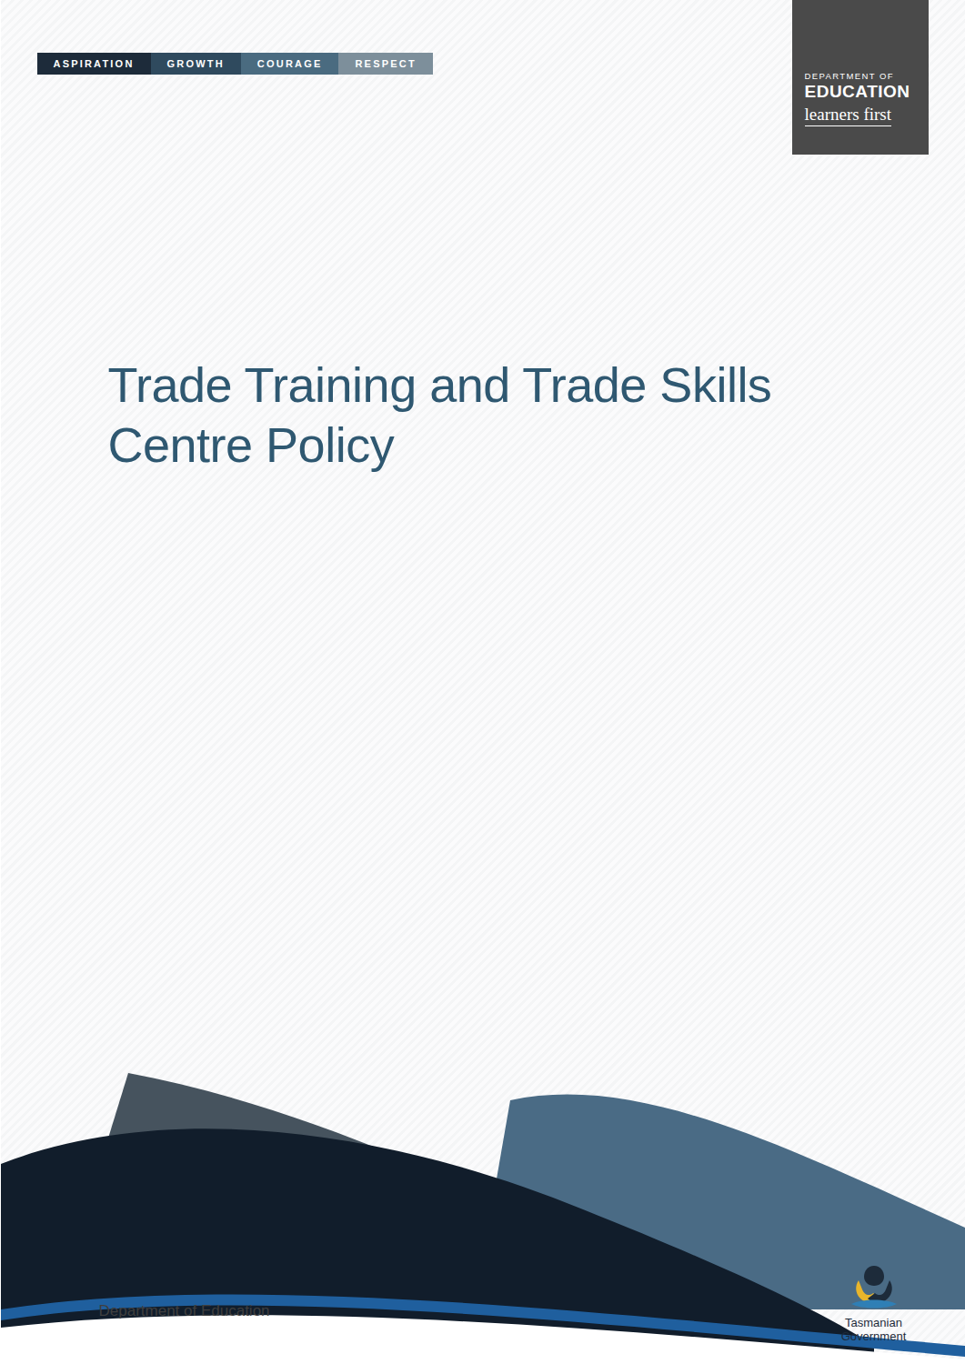ASPIRATION GROWTH COURAGE RESPECT
Department of
Education
learners first
Trade Training and Trade Skills Centre Policy
Department of Education
Tasmanian
Government